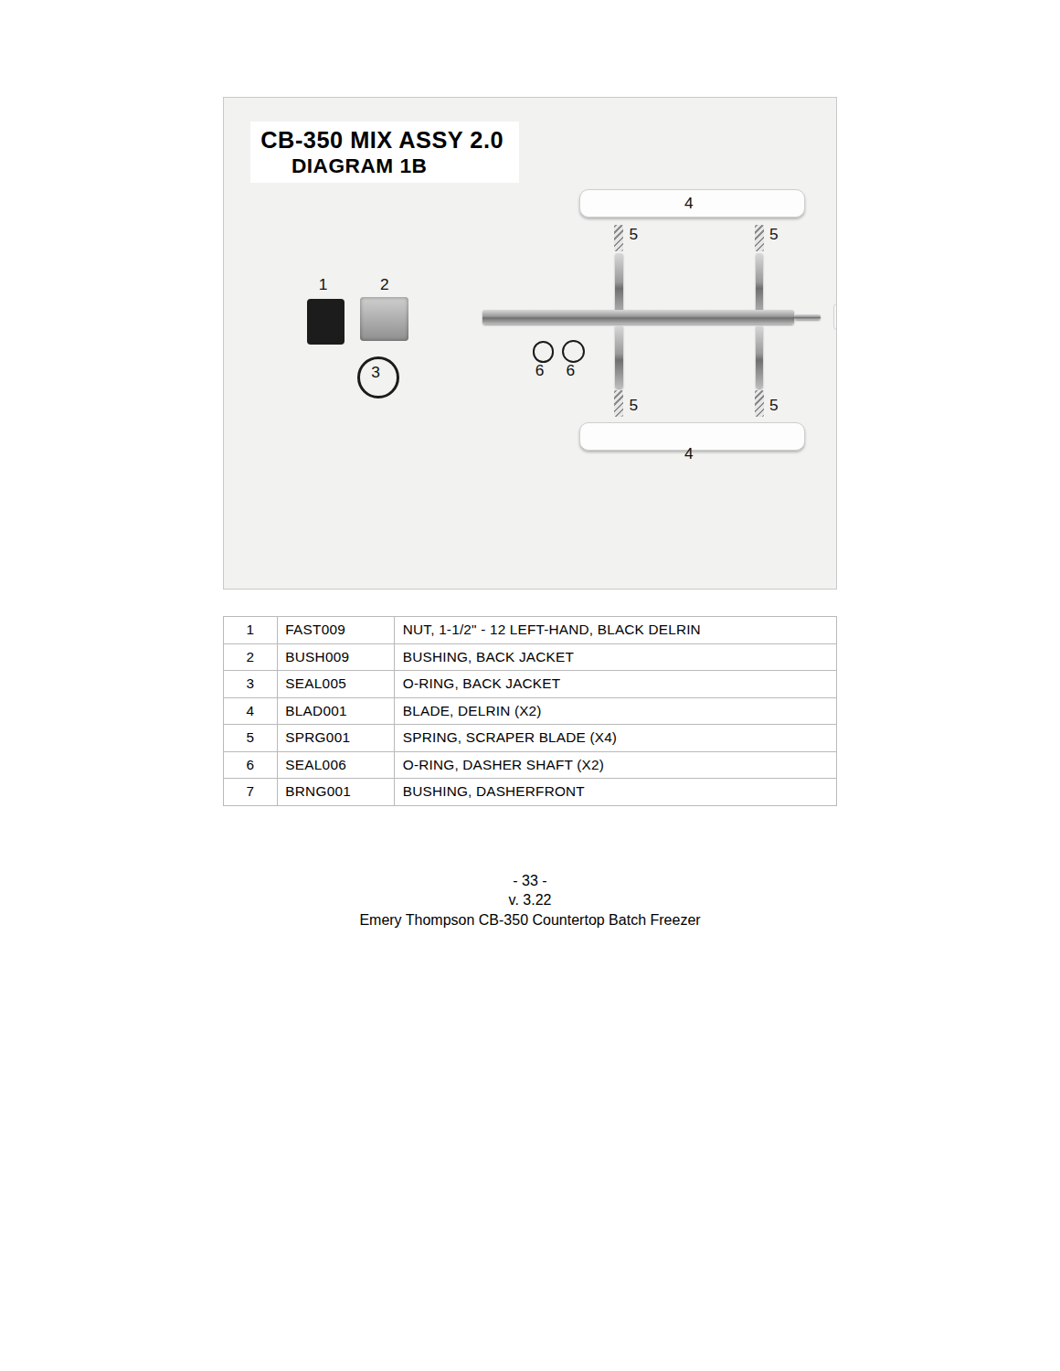CB-350 MIX ASSY 2.0 DIAGRAM 1B
4
5
5
5
5
4
1
2
3
6
6
7
| 1 | FAST009 | NUT, 1-1/2" - 12 LEFT-HAND, BLACK DELRIN |
| 2 | BUSH009 | BUSHING, BACK JACKET |
| 3 | SEAL005 | O-RING, BACK JACKET |
| 4 | BLAD001 | BLADE, DELRIN (X2) |
| 5 | SPRG001 | SPRING, SCRAPER BLADE (X4) |
| 6 | SEAL006 | O-RING, DASHER SHAFT (X2) |
| 7 | BRNG001 | BUSHING, DASHERFRONT |
- 33 - v. 3.22 Emery Thompson CB-350 Countertop Batch Freezer